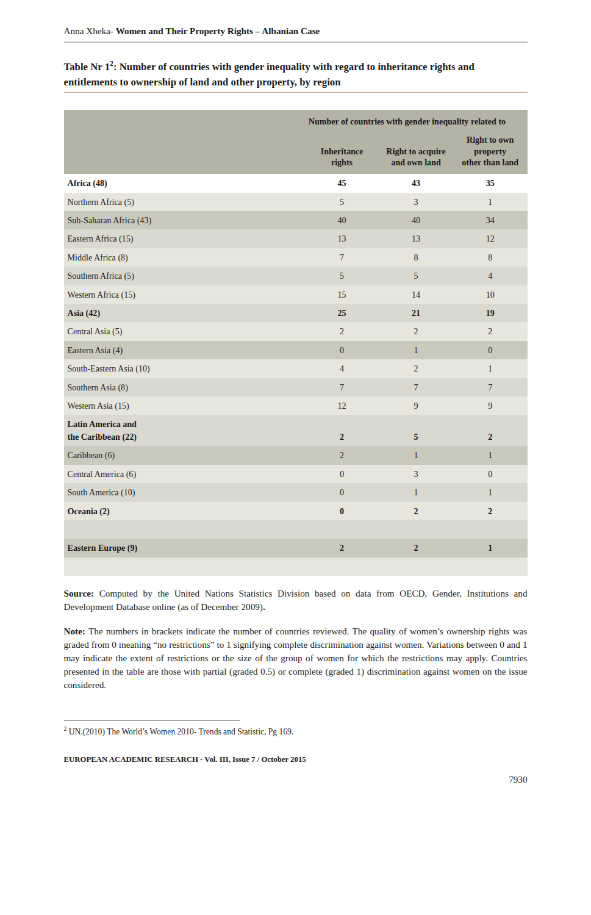Anna Xheka- Women and Their Property Rights – Albanian Case
Table Nr 12: Number of countries with gender inequality with regard to inheritance rights and entitlements to ownership of land and other property, by region
| | Number of countries with gender inequality related to |
| --- | --- |
| Inheritance rights | Right to acquire and own land | Right to own property other than land |
| Africa (48) | 45 | 43 | 35 |
| Northern Africa (5) | 5 | 3 | 1 |
| Sub-Saharan Africa (43) | 40 | 40 | 34 |
| Eastern Africa (15) | 13 | 13 | 12 |
| Middle Africa (8) | 7 | 8 | 8 |
| Southern Africa (5) | 5 | 5 | 4 |
| Western Africa (15) | 15 | 14 | 10 |
| Asia (42) | 25 | 21 | 19 |
| Central Asia (5) | 2 | 2 | 2 |
| Eastern Asia (4) | 0 | 1 | 0 |
| South-Eastern Asia (10) | 4 | 2 | 1 |
| Southern Asia (8) | 7 | 7 | 7 |
| Western Asia (15) | 12 | 9 | 9 |
| Latin America and the Caribbean (22) | 2 | 5 | 2 |
| Caribbean (6) | 2 | 1 | 1 |
| Central America (6) | 0 | 3 | 0 |
| South America (10) | 0 | 1 | 1 |
| Oceania (2) | 0 | 2 | 2 |
| Eastern Europe (9) | 2 | 2 | 1 |
Source: Computed by the United Nations Statistics Division based on data from OECD, Gender, Institutions and Development Database online (as of December 2009).
Note: The numbers in brackets indicate the number of countries reviewed. The quality of women’s ownership rights was graded from 0 meaning “no restrictions” to 1 signifying complete discrimination against women. Variations between 0 and 1 may indicate the extent of restrictions or the size of the group of women for which the restrictions may apply. Countries presented in the table are those with partial (graded 0.5) or complete (graded 1) discrimination against women on the issue considered.
2 UN.(2010) The World’s Women 2010- Trends and Statistic, Pg 169.
EUROPEAN ACADEMIC RESEARCH - Vol. III, Issue 7 / October 2015
7930